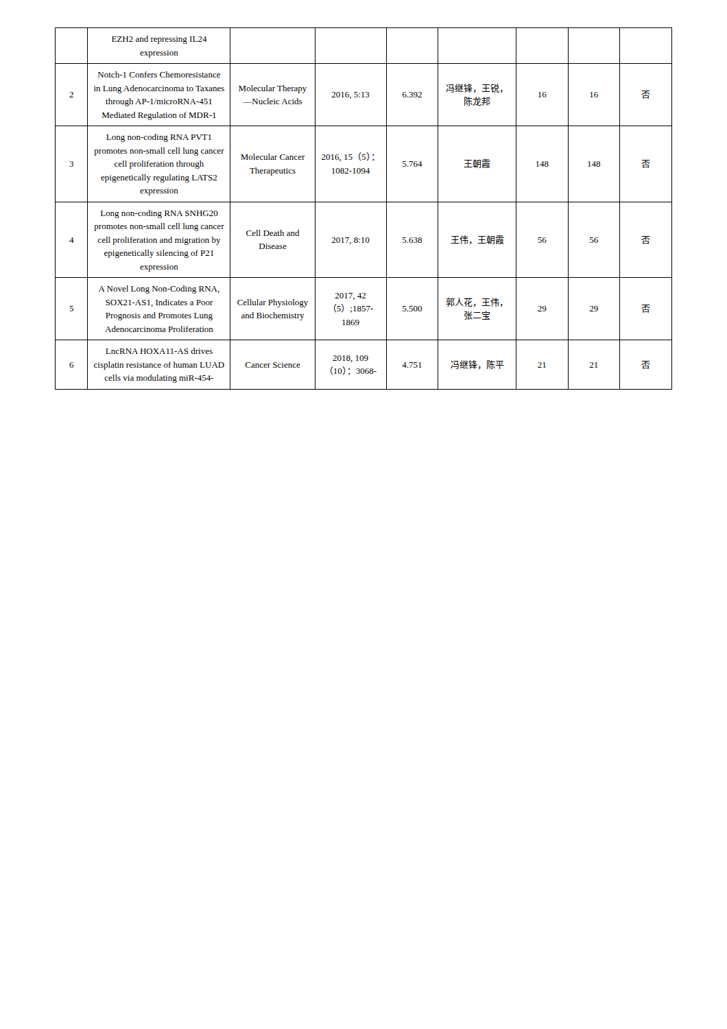| | EZH2 and repressing IL24 expression | | | | | | | |
| 2 | Notch-1 Confers Chemoresistance in Lung Adenocarcinoma to Taxanes through AP-1/microRNA-451 Mediated Regulation of MDR-1 | Molecular Therapy—Nucleic Acids | 2016, 5:13 | 6.392 | 冯继锋，王锐，陈龙邦 | 16 | 16 | 否 |
| 3 | Long non-coding RNA PVT1 promotes non-small cell lung cancer cell proliferation through epigenetically regulating LATS2 expression | Molecular Cancer Therapeutics | 2016, 15（5）：1082-1094 | 5.764 | 王朝霞 | 148 | 148 | 否 |
| 4 | Long non-coding RNA SNHG20 promotes non-small cell lung cancer cell proliferation and migration by epigenetically silencing of P21 expression | Cell Death and Disease | 2017, 8:10 | 5.638 | 王伟，王朝霞 | 56 | 56 | 否 |
| 5 | A Novel Long Non-Coding RNA, SOX21-AS1, Indicates a Poor Prognosis and Promotes Lung Adenocarcinoma Proliferation | Cellular Physiology and Biochemistry | 2017, 42（5）;1857-1869 | 5.500 | 郭人花，王伟，张二宝 | 29 | 29 | 否 |
| 6 | LncRNA HOXA11-AS drives cisplatin resistance of human LUAD cells via modulating miR-454- | Cancer Science | 2018, 109（10）：3068- | 4.751 | 冯继锋，陈平 | 21 | 21 | 否 |